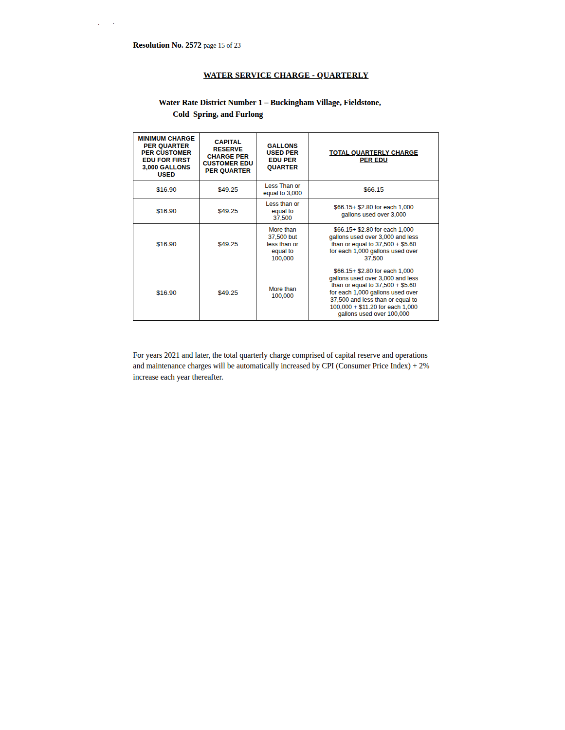. .
Resolution No. 2572 page 15 of 23
WATER SERVICE CHARGE - QUARTERLY
Water Rate District Number 1 – Buckingham Village, Fieldstone, Cold Spring, and Furlong
| MINIMUM CHARGE PER QUARTER PER CUSTOMER EDU FOR FIRST 3,000 GALLONS USED | CAPITAL RESERVE CHARGE PER CUSTOMER EDU PER QUARTER | GALLONS USED PER EDU PER QUARTER | TOTAL QUARTERLY CHARGE PER EDU |
| --- | --- | --- | --- |
| $16.90 | $49.25 | Less Than or equal to 3,000 | $66.15 |
| $16.90 | $49.25 | Less than or equal to 37,500 | $66.15+ $2.80 for each 1,000 gallons used over 3,000 |
| $16.90 | $49.25 | More than 37,500 but less than or equal to 100,000 | $66.15+ $2.80 for each 1,000 gallons used over 3,000 and less than or equal to 37,500 + $5.60 for each 1,000 gallons used over 37,500 |
| $16.90 | $49.25 | More than 100,000 | $66.15+ $2.80 for each 1,000 gallons used over 3,000 and less than or equal to 37,500 + $5.60 for each 1,000 gallons used over 37,500 and less than or equal to 100,000 + $11.20 for each 1,000 gallons used over 100,000 |
For years 2021 and later, the total quarterly charge comprised of capital reserve and operations and maintenance charges will be automatically increased by CPI (Consumer Price Index) + 2% increase each year thereafter.